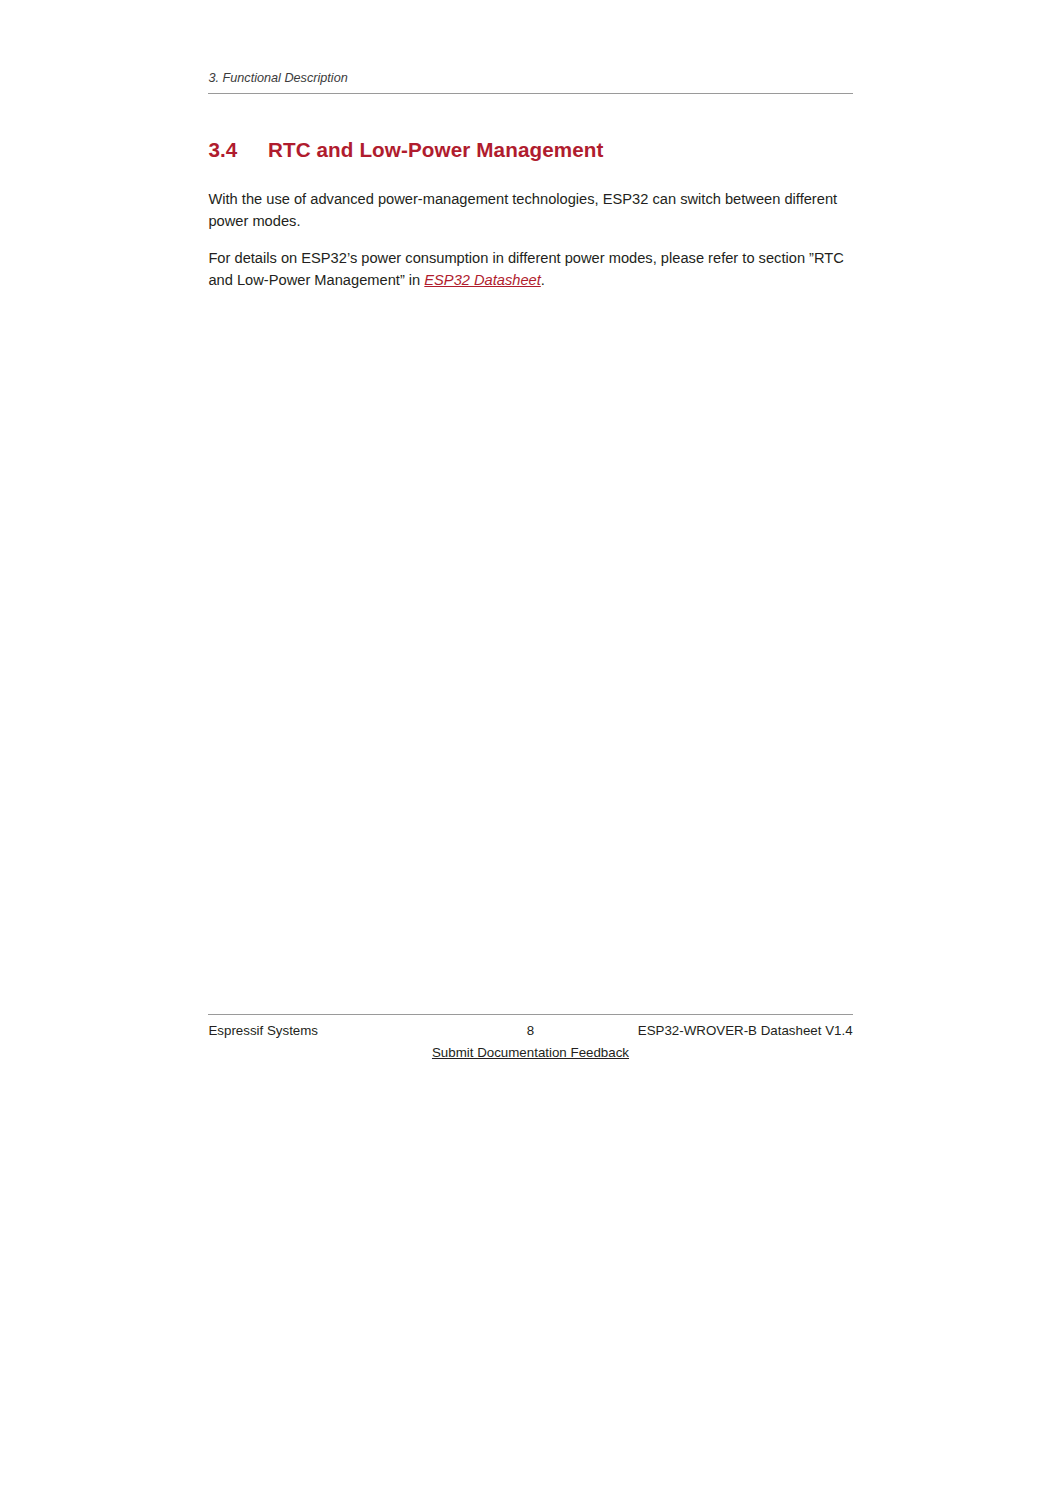3. Functional Description
3.4 RTC and Low-Power Management
With the use of advanced power-management technologies, ESP32 can switch between different power modes.
For details on ESP32’s power consumption in different power modes, please refer to section ”RTC and Low-Power Management” in ESP32 Datasheet.
Espressif Systems
8 Submit Documentation Feedback
ESP32-WROVER-B Datasheet V1.4